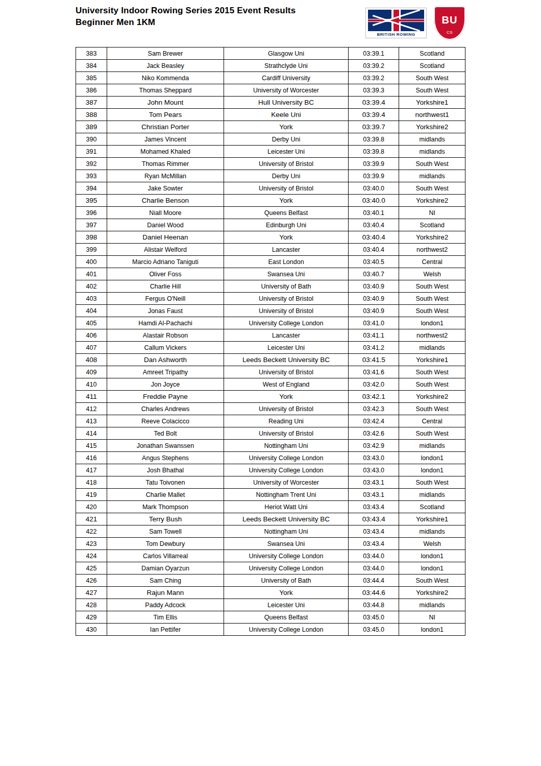University Indoor Rowing Series 2015 Event Results
Beginner Men 1KM
BRITISH ROWING
BU CS
| 383 | Sam Brewer | Glasgow Uni | 03:39.1 | Scotland |
| 384 | Jack Beasley | Strathclyde Uni | 03:39.2 | Scotland |
| 385 | Niko Kommenda | Cardiff University | 03:39.2 | South West |
| 386 | Thomas Sheppard | University of Worcester | 03:39.3 | South West |
| 387 | John Mount | Hull University BC | 03:39.4 | Yorkshire1 |
| 388 | Tom Pears | Keele Uni | 03:39.4 | northwest1 |
| 389 | Christian Porter | York | 03:39.7 | Yorkshire2 |
| 390 | James Vincent | Derby Uni | 03:39.8 | midlands |
| 391 | Mohamed Khaled | Leicester Uni | 03:39.8 | midlands |
| 392 | Thomas Rimmer | University of Bristol | 03:39.9 | South West |
| 393 | Ryan McMillan | Derby Uni | 03:39.9 | midlands |
| 394 | Jake Sowter | University of Bristol | 03:40.0 | South West |
| 395 | Charlie Benson | York | 03:40.0 | Yorkshire2 |
| 396 | Niall Moore | Queens Belfast | 03:40.1 | NI |
| 397 | Daniel Wood | Edinburgh Uni | 03:40.4 | Scotland |
| 398 | Daniel Heenan | York | 03:40.4 | Yorkshire2 |
| 399 | Alistair Welford | Lancaster | 03:40.4 | northwest2 |
| 400 | Marcio Adriano Taniguti | East London | 03:40.5 | Central |
| 401 | Oliver Foss | Swansea Uni | 03:40.7 | Welsh |
| 402 | Charlie Hill | University of Bath | 03:40.9 | South West |
| 403 | Fergus O'Neill | University of Bristol | 03:40.9 | South West |
| 404 | Jonas Faust | University of Bristol | 03:40.9 | South West |
| 405 | Hamdi Al-Pachachi | University College London | 03:41.0 | london1 |
| 406 | Alastair Robson | Lancaster | 03:41.1 | northwest2 |
| 407 | Callum Vickers | Leicester Uni | 03:41.2 | midlands |
| 408 | Dan Ashworth | Leeds Beckett University BC | 03:41.5 | Yorkshire1 |
| 409 | Amreet Tripathy | University of Bristol | 03:41.6 | South West |
| 410 | Jon Joyce | West of England | 03:42.0 | South West |
| 411 | Freddie Payne | York | 03:42.1 | Yorkshire2 |
| 412 | Charles Andrews | University of Bristol | 03:42.3 | South West |
| 413 | Reeve Colacicco | Reading Uni | 03:42.4 | Central |
| 414 | Ted Bolt | University of Bristol | 03:42.6 | South West |
| 415 | Jonathan Swanssen | Nottingham Uni | 03:42.9 | midlands |
| 416 | Angus Stephens | University College London | 03:43.0 | london1 |
| 417 | Josh Bhathal | University College London | 03:43.0 | london1 |
| 418 | Tatu Toivonen | University of Worcester | 03:43.1 | South West |
| 419 | Charlie Mallet | Nottingham Trent Uni | 03:43.1 | midlands |
| 420 | Mark Thompson | Heriot Watt Uni | 03:43.4 | Scotland |
| 421 | Terry Bush | Leeds Beckett University BC | 03:43.4 | Yorkshire1 |
| 422 | Sam Towell | Nottingham Uni | 03:43.4 | midlands |
| 423 | Tom Dewbury | Swansea Uni | 03:43.4 | Welsh |
| 424 | Carlos Villarreal | University College London | 03:44.0 | london1 |
| 425 | Damian Oyarzun | University College London | 03:44.0 | london1 |
| 426 | Sam Ching | University of Bath | 03:44.4 | South West |
| 427 | Rajun Mann | York | 03:44.6 | Yorkshire2 |
| 428 | Paddy Adcock | Leicester Uni | 03:44.8 | midlands |
| 429 | Tim Ellis | Queens Belfast | 03:45.0 | NI |
| 430 | Ian Pettifer | University College London | 03:45.0 | london1 |